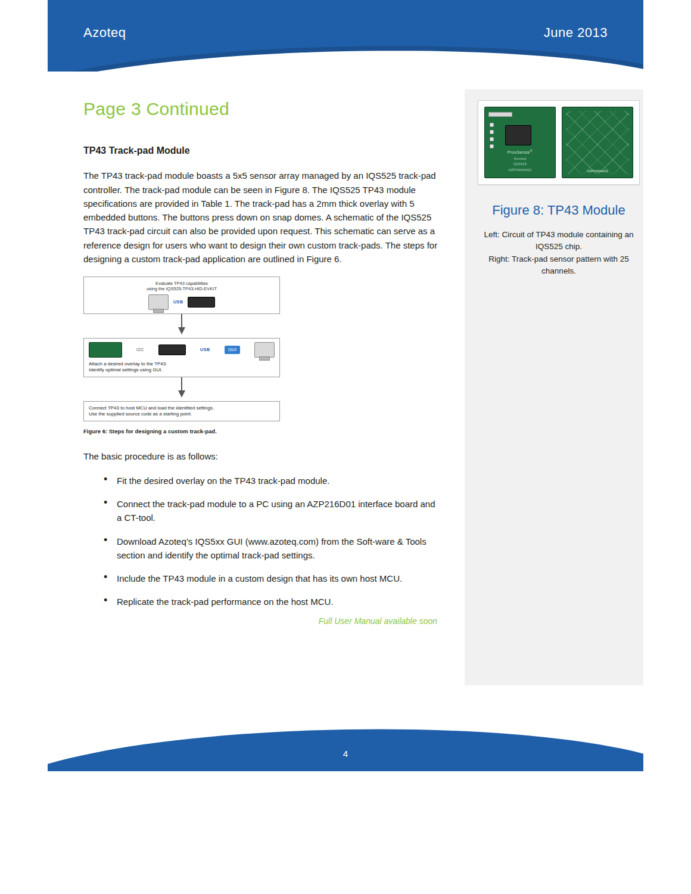Azoteq
June 2013
Page 3 Continued
TP43 Track-pad Module
The TP43 track-pad module boasts a 5x5 sensor array managed by an IQS525 track-pad controller. The track-pad module can be seen in Figure 8. The IQS525 TP43 module specifications are provided in Table 1. The track-pad has a 2mm thick overlay with 5 embedded buttons. The buttons press down on snap domes. A schematic of the IQS525 TP43 track-pad circuit can also be provided upon request. This schematic can serve as a reference design for users who want to design their own custom track-pads. The steps for designing a custom track-pad application are outlined in Figure 6.
Evaluate TP43 capabilities
using the IQS525-TP43-HID-EVKIT
USB
I2C USB GUI
Attach a desired overlay to the TP43.
Identify optimal settings using GUI.
Connect TP43 to host MCU and load the identified settings.
Use the supplied source code as a starting point.
Figure 6: Steps for designing a custom track-pad.
The basic procedure is as follows:
Fit the desired overlay on the TP43 track-pad module.
Connect the track-pad module to a PC using an AZP216D01 interface board and a CT-tool.
Download Azoteq’s IQS5xx GUI (www.azoteq.com) from the Soft-ware & Tools section and identify the optimal track-pad settings.
Include the TP43 module in a custom design that has its own host MCU.
Replicate the track-pad performance on the host MCU.
Full User Manual available soon
ProxSense®Azoteq IQS525 AZP0404A01
AZP0404A01
Figure 8: TP43 Module
Left: Circuit of TP43 module containing an IQS525 chip.
Right: Track-pad sensor pattern with 25 channels.
4